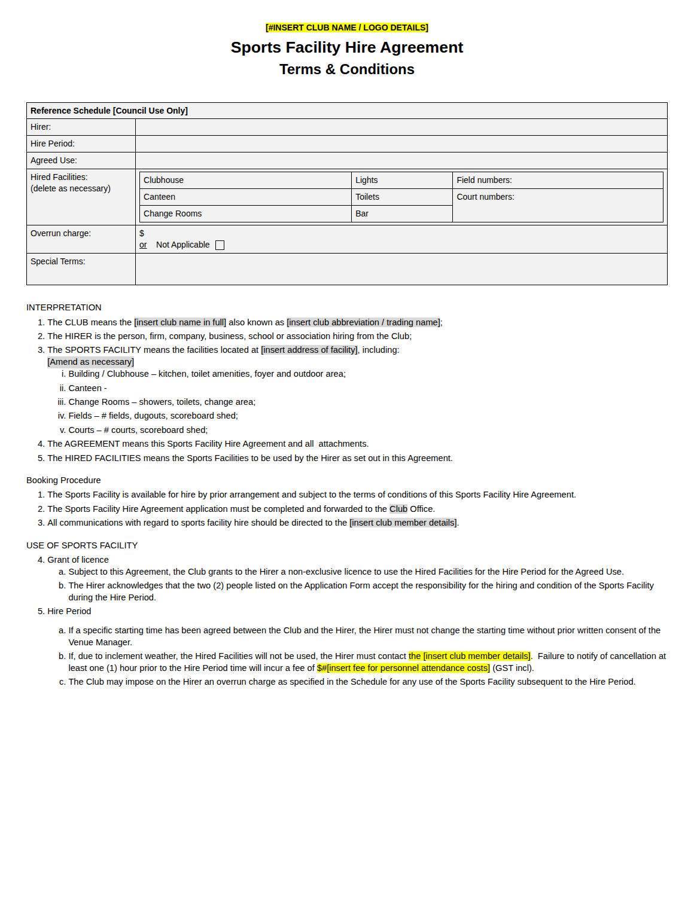[#INSERT CLUB NAME / LOGO DETAILS]
Sports Facility Hire Agreement
Terms & Conditions
| Reference Schedule [Council Use Only] |
| --- |
| Hirer: | |
| Hire Period: | |
| Agreed Use: | |
| Hired Facilities: (delete as necessary) | / Clubhouse / Lights / Field numbers: / / Canteen / Toilets / Court numbers: / / Change Rooms / Bar / |
| Overrun charge: | $ or Not Applicable |
| Special Terms: | |
Interpretation
The CLUB means the [insert club name in full] also known as [insert club abbreviation / trading name];
The HIRER is the person, firm, company, business, school or association hiring from the Club;
The SPORTS FACILITY means the facilities located at [insert address of facility], including:
[Amend as necessary]
Building / Clubhouse – kitchen, toilet amenities, foyer and outdoor area;
Canteen -
Change Rooms – showers, toilets, change area;
Fields – # fields, dugouts, scoreboard shed;
Courts – # courts, scoreboard shed;
The AGREEMENT means this Sports Facility Hire Agreement and all attachments.
The HIRED FACILITIES means the Sports Facilities to be used by the Hirer as set out in this Agreement.
Booking Procedure
The Sports Facility is available for hire by prior arrangement and subject to the terms of conditions of this Sports Facility Hire Agreement.
The Sports Facility Hire Agreement application must be completed and forwarded to the Club Office.
All communications with regard to sports facility hire should be directed to the [insert club member details].
Use of Sports Facility
Grant of licence
Subject to this Agreement, the Club grants to the Hirer a non-exclusive licence to use the Hired Facilities for the Hire Period for the Agreed Use.
The Hirer acknowledges that the two (2) people listed on the Application Form accept the responsibility for the hiring and condition of the Sports Facility during the Hire Period.
Hire Period
If a specific starting time has been agreed between the Club and the Hirer, the Hirer must not change the starting time without prior written consent of the Venue Manager.
If, due to inclement weather, the Hired Facilities will not be used, the Hirer must contact the [insert club member details]. Failure to notify of cancellation at least one (1) hour prior to the Hire Period time will incur a fee of $#[insert fee for personnel attendance costs] (GST incl).
The Club may impose on the Hirer an overrun charge as specified in the Schedule for any use of the Sports Facility subsequent to the Hire Period.